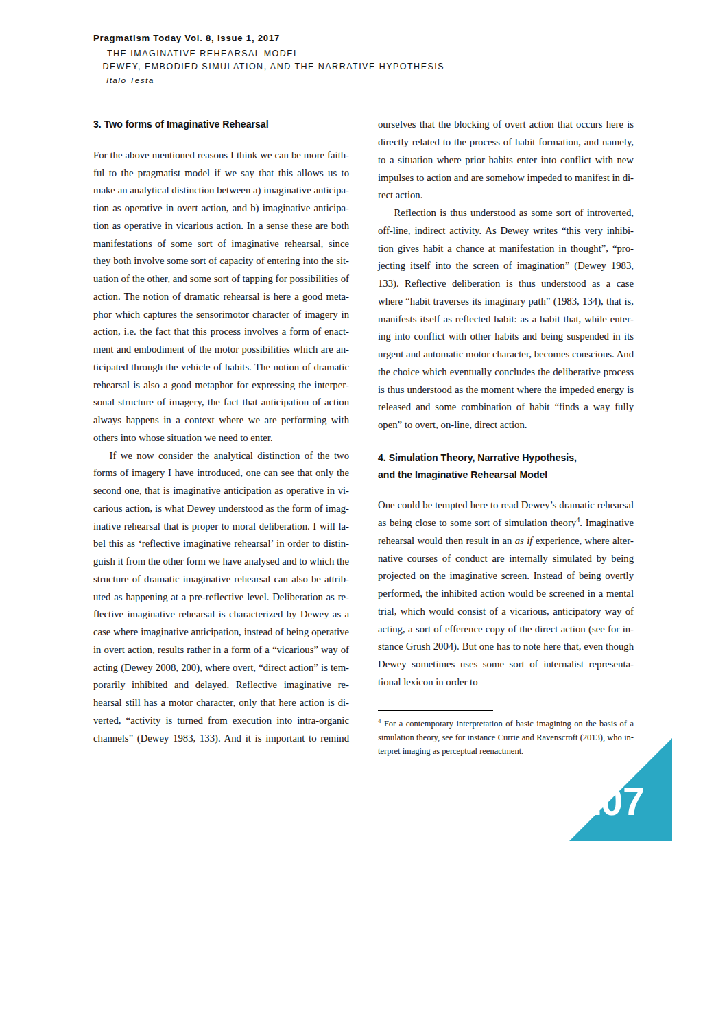Pragmatism Today Vol. 8, Issue 1, 2017
The Imaginative Rehearsal Model
– Dewey, Embodied Simulation, and the Narrative Hypothesis
Italo Testa
3. Two forms of Imaginative Rehearsal
For the above mentioned reasons I think we can be more faithful to the pragmatist model if we say that this allows us to make an analytical distinction between a) imaginative anticipation as operative in overt action, and b) imaginative anticipation as operative in vicarious action. In a sense these are both manifestations of some sort of imaginative rehearsal, since they both involve some sort of capacity of entering into the situation of the other, and some sort of tapping for possibilities of action. The notion of dramatic rehearsal is here a good metaphor which captures the sensorimotor character of imagery in action, i.e. the fact that this process involves a form of enactment and embodiment of the motor possibilities which are anticipated through the vehicle of habits. The notion of dramatic rehearsal is also a good metaphor for expressing the interpersonal structure of imagery, the fact that anticipation of action always happens in a context where we are performing with others into whose situation we need to enter.
If we now consider the analytical distinction of the two forms of imagery I have introduced, one can see that only the second one, that is imaginative anticipation as operative in vicarious action, is what Dewey understood as the form of imaginative rehearsal that is proper to moral deliberation. I will label this as ‘reflective imaginative rehearsal’ in order to distinguish it from the other form we have analysed and to which the structure of dramatic imaginative rehearsal can also be attributed as happening at a pre-reflective level. Deliberation as reflective imaginative rehearsal is characterized by Dewey as a case where imaginative anticipation, instead of being operative in overt action, results rather in a form of a “vicarious” way of acting (Dewey 2008, 200), where overt, “direct action” is temporarily inhibited and delayed. Reflective imaginative rehearsal still has a motor character, only that here action is diverted, “activity is turned from execution into intra-organic channels” (Dewey 1983, 133). And it is important to remind ourselves that the blocking of overt action that occurs here is directly related to the process of habit formation, and namely, to a situation where prior habits enter into conflict with new impulses to action and are somehow impeded to manifest in direct action.
Reflection is thus understood as some sort of introverted, off-line, indirect activity. As Dewey writes “this very inhibition gives habit a chance at manifestation in thought”, “projecting itself into the screen of imagination” (Dewey 1983, 133). Reflective deliberation is thus understood as a case where “habit traverses its imaginary path” (1983, 134), that is, manifests itself as reflected habit: as a habit that, while entering into conflict with other habits and being suspended in its urgent and automatic motor character, becomes conscious. And the choice which eventually concludes the deliberative process is thus understood as the moment where the impeded energy is released and some combination of habit “finds a way fully open” to overt, on-line, direct action.
4. Simulation Theory, Narrative Hypothesis,
and the Imaginative Rehearsal Model
One could be tempted here to read Dewey’s dramatic rehearsal as being close to some sort of simulation theory4. Imaginative rehearsal would then result in an as if experience, where alternative courses of conduct are internally simulated by being projected on the imaginative screen. Instead of being overtly performed, the inhibited action would be screened in a mental trial, which would consist of a vicarious, anticipatory way of acting, a sort of efference copy of the direct action (see for instance Grush 2004). But one has to note here that, even though Dewey sometimes uses some sort of internalist representational lexicon in order to
4 For a contemporary interpretation of basic imagining on the basis of a simulation theory, see for instance Currie and Ravenscroft (2013), who interpret imaging as perceptual reenactment.
107